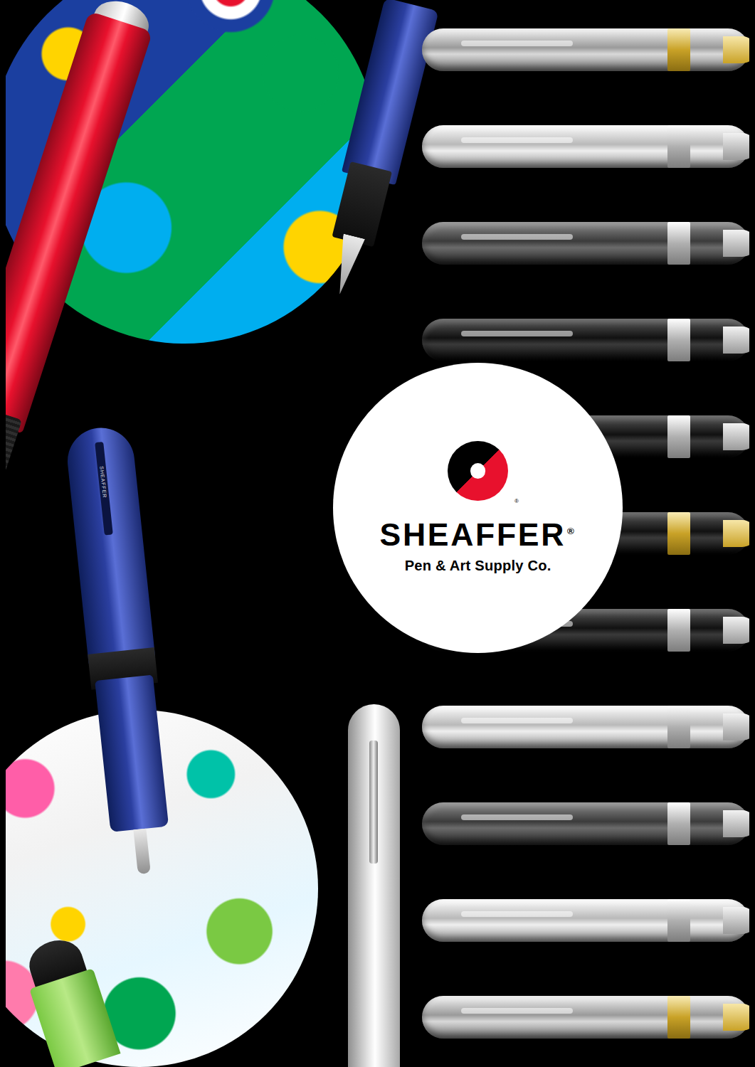SHEAFFER
®
SHEAFFER®
Pen & Art Supply Co.